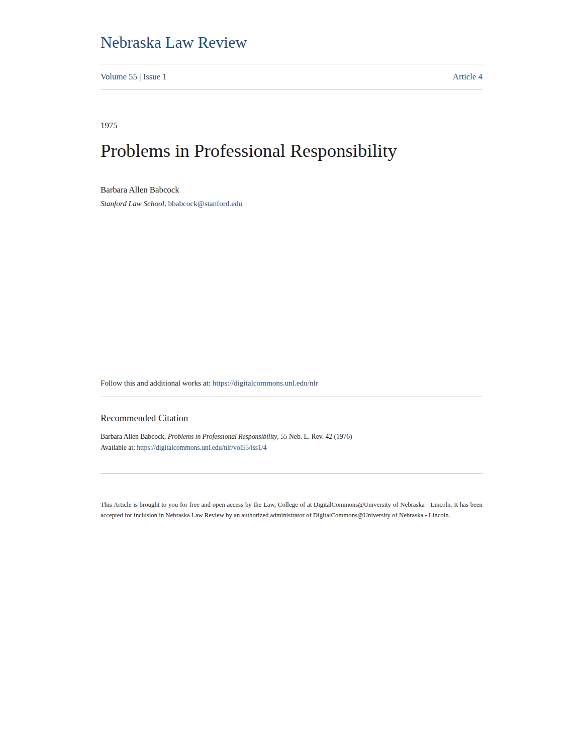Nebraska Law Review
Volume 55 | Issue 1 Article 4
1975
Problems in Professional Responsibility
Barbara Allen Babcock
Stanford Law School, bbabcock@stanford.edu
Follow this and additional works at: https://digitalcommons.unl.edu/nlr
Recommended Citation
Barbara Allen Babcock, Problems in Professional Responsibility, 55 Neb. L. Rev. 42 (1976)
Available at: https://digitalcommons.unl.edu/nlr/vol55/iss1/4
This Article is brought to you for free and open access by the Law, College of at DigitalCommons@University of Nebraska - Lincoln. It has been accepted for inclusion in Nebraska Law Review by an authorized administrator of DigitalCommons@University of Nebraska - Lincoln.